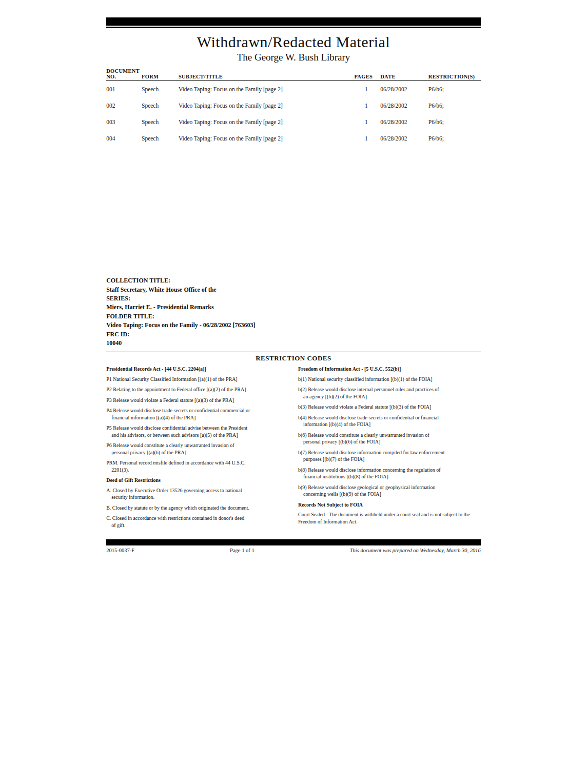Withdrawn/Redacted Material
The George W. Bush Library
| DOCUMENT NO. | FORM | SUBJECT/TITLE | PAGES | DATE | RESTRICTION(S) |
| --- | --- | --- | --- | --- | --- |
| 001 | Speech | Video Taping: Focus on the Family [page 2] | 1 | 06/28/2002 | P6/b6; |
| 002 | Speech | Video Taping: Focus on the Family [page 2] | 1 | 06/28/2002 | P6/b6; |
| 003 | Speech | Video Taping: Focus on the Family [page 2] | 1 | 06/28/2002 | P6/b6; |
| 004 | Speech | Video Taping: Focus on the Family [page 2] | 1 | 06/28/2002 | P6/b6; |
COLLECTION TITLE:
Staff Secretary, White House Office of the
SERIES:
Miers, Harriet E. - Presidential Remarks
FOLDER TITLE:
Video Taping: Focus on the Family - 06/28/2002 [763603]
FRC ID:
10040
RESTRICTION CODES
Presidential Records Act - [44 U.S.C. 2204(a)]
P1 National Security Classified Information [(a)(1) of the PRA]
P2 Relating to the appointment to Federal office [(a)(2) of the PRA]
P3 Release would violate a Federal statute [(a)(3) of the PRA]
P4 Release would disclose trade secrets or confidential commercial or financial information [(a)(4) of the PRA]
P5 Release would disclose confidential advise between the President and his advisors, or between such advisors [a)(5) of the PRA]
P6 Release would constitute a clearly unwarranted invasion of personal privacy [(a)(6) of the PRA]
PRM. Personal record misfile defined in accordance with 44 U.S.C. 2201(3).
Deed of Gift Restrictions
A. Closed by Executive Order 13526 governing access to national security information.
B. Closed by statute or by the agency which originated the document.
C. Closed in accordance with restrictions contained in donor's deed of gift.
Freedom of Information Act - [5 U.S.C. 552(b)]
b(1) National security classified information [(b)(1) of the FOIA]
b(2) Release would disclose internal personnel rules and practices of an agency [(b)(2) of the FOIA]
b(3) Release would violate a Federal statute [(b)(3) of the FOIA]
b(4) Release would disclose trade secrets or confidential or financial information [(b)(4) of the FOIA]
b(6) Release would constitute a clearly unwarranted invasion of personal privacy [(b)(6) of the FOIA]
b(7) Release would disclose information compiled for law enforcement purposes [(b)(7) of the FOIA]
b(8) Release would disclose information concerning the regulation of financial institutions [(b)(8) of the FOIA]
b(9) Release would disclose geological or geophysical information concerning wells [(b)(9) of the FOIA]
Records Not Subject to FOIA
Court Sealed - The document is withheld under a court seal and is not subject to the Freedom of Information Act.
2015-0037-F
Page 1 of 1
This document was prepared on Wednesday, March 30, 2016